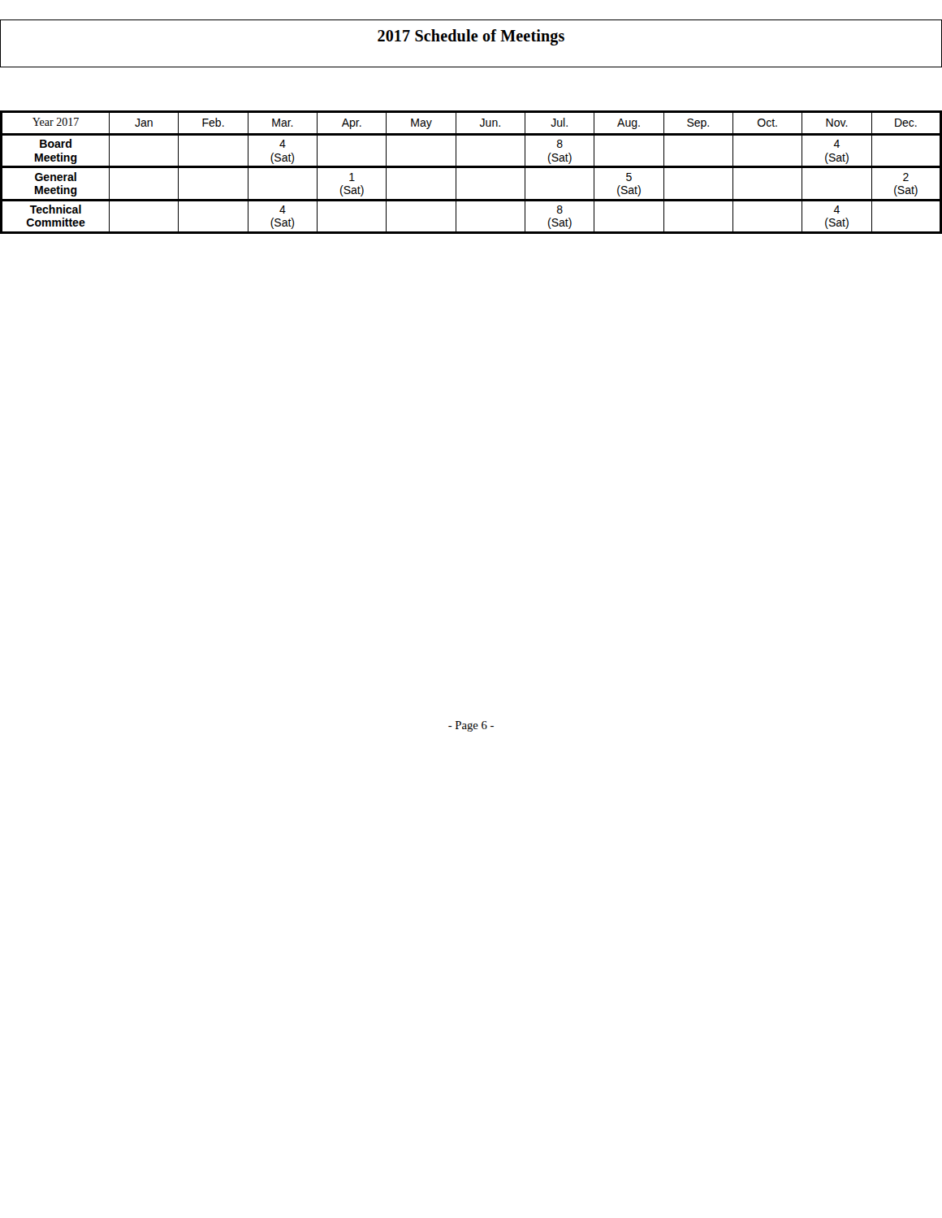2017 Schedule of Meetings
| Year 2017 | Jan | Feb. | Mar. | Apr. | May | Jun. | Jul. | Aug. | Sep. | Oct. | Nov. | Dec. |
| --- | --- | --- | --- | --- | --- | --- | --- | --- | --- | --- | --- | --- |
| Board Meeting | | | 4 (Sat) | | | | 8 (Sat) | | | | 4 (Sat) | |
| General Meeting | | | | 1 (Sat) | | | | 5 (Sat) | | | | 2 (Sat) |
| Technical Committee | | | 4 (Sat) | | | | 8 (Sat) | | | | 4 (Sat) | |
- Page 6 -